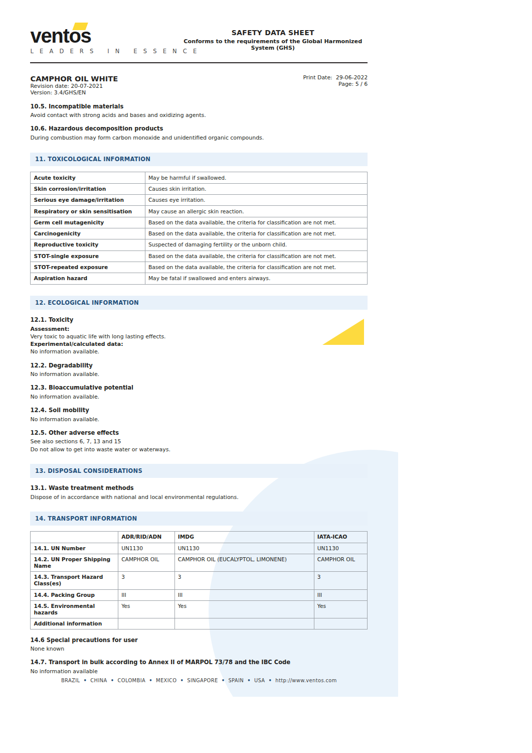vento s
L E A D E R S I N E S S E N C E
SAFETY DATA SHEET
Conforms to the requirements of the Global Harmonized System (GHS)
CAMPHOR OIL WHITE
Revision date: 20-07-2021
Version: 3.4/GHS/EN
Print Date: 29-06-2022
Page: 5 / 6
10.5. Incompatible materials
Avoid contact with strong acids and bases and oxidizing agents.
10.6. Hazardous decomposition products
During combustion may form carbon monoxide and unidentified organic compounds.
11. TOXICOLOGICAL INFORMATION
| Acute toxicity | May be harmful if swallowed. |
| Skin corrosion/irritation | Causes skin irritation. |
| Serious eye damage/irritation | Causes eye irritation. |
| Respiratory or skin sensitisation | May cause an allergic skin reaction. |
| Germ cell mutagenicity | Based on the data available, the criteria for classification are not met. |
| Carcinogenicity | Based on the data available, the criteria for classification are not met. |
| Reproductive toxicity | Suspected of damaging fertility or the unborn child. |
| STOT-single exposure | Based on the data available, the criteria for classification are not met. |
| STOT-repeated exposure | Based on the data available, the criteria for classification are not met. |
| Aspiration hazard | May be fatal if swallowed and enters airways. |
12. ECOLOGICAL INFORMATION
12.1. Toxicity
Assessment:
Very toxic to aquatic life with long lasting effects.
Experimental/calculated data:
No information available.
12.2. Degradability
No information available.
12.3. Bioaccumulative potential
No information available.
12.4. Soil mobility
No information available.
12.5. Other adverse effects
See also sections 6, 7, 13 and 15
Do not allow to get into waste water or waterways.
13. DISPOSAL CONSIDERATIONS
13.1. Waste treatment methods
Dispose of in accordance with national and local environmental regulations.
14. TRANSPORT INFORMATION
| | ADR/RID/ADN | IMDG | IATA-ICAO |
| --- | --- | --- | --- |
| 14.1. UN Number | UN1130 | UN1130 | UN1130 |
| 14.2. UN Proper Shipping Name | CAMPHOR OIL | CAMPHOR OIL (EUCALYPTOL, LIMONENE) | CAMPHOR OIL |
| 14.3. Transport Hazard Class(es) | 3 | 3 | 3 |
| 14.4. Packing Group | III | III | III |
| 14.5. Environmental hazards | Yes | Yes | Yes |
| Additional information | | | |
14.6 Special precautions for user
None known
14.7. Transport in bulk according to Annex II of MARPOL 73/78 and the IBC Code
No information available
BRAZIL • CHINA • COLOMBIA • MEXICO • SINGAPORE • SPAIN • USA • http://www.ventos.com